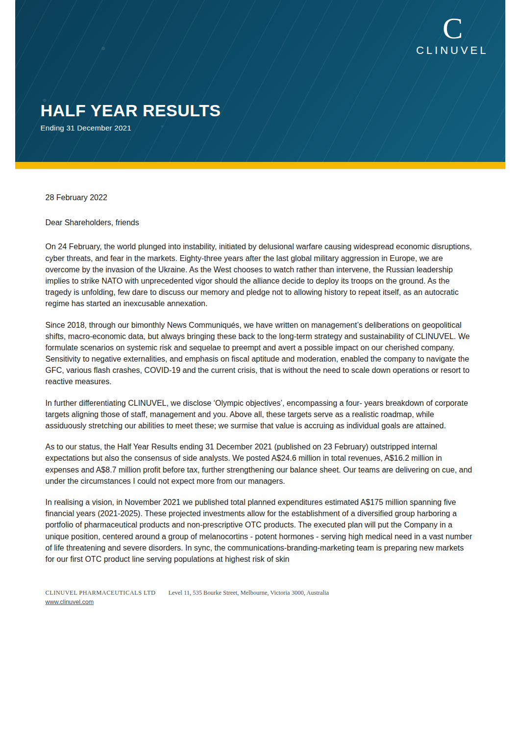C CLINUVEL
HALF YEAR RESULTS
Ending 31 December 2021
28 February 2022
Dear Shareholders, friends
On 24 February, the world plunged into instability, initiated by delusional warfare causing widespread economic disruptions, cyber threats, and fear in the markets. Eighty-three years after the last global military aggression in Europe, we are overcome by the invasion of the Ukraine. As the West chooses to watch rather than intervene, the Russian leadership implies to strike NATO with unprecedented vigor should the alliance decide to deploy its troops on the ground. As the tragedy is unfolding, few dare to discuss our memory and pledge not to allowing history to repeat itself, as an autocratic regime has started an inexcusable annexation.
Since 2018, through our bimonthly News Communiqués, we have written on management’s deliberations on geopolitical shifts, macro-economic data, but always bringing these back to the long-term strategy and sustainability of CLINUVEL. We formulate scenarios on systemic risk and sequelae to preempt and avert a possible impact on our cherished company. Sensitivity to negative externalities, and emphasis on fiscal aptitude and moderation, enabled the company to navigate the GFC, various flash crashes, COVID-19 and the current crisis, that is without the need to scale down operations or resort to reactive measures.
In further differentiating CLINUVEL, we disclose ‘Olympic objectives’, encompassing a four- years breakdown of corporate targets aligning those of staff, management and you. Above all, these targets serve as a realistic roadmap, while assiduously stretching our abilities to meet these; we surmise that value is accruing as individual goals are attained.
As to our status, the Half Year Results ending 31 December 2021 (published on 23 February) outstripped internal expectations but also the consensus of side analysts. We posted A$24.6 million in total revenues, A$16.2 million in expenses and A$8.7 million profit before tax, further strengthening our balance sheet. Our teams are delivering on cue, and under the circumstances I could not expect more from our managers.
In realising a vision, in November 2021 we published total planned expenditures estimated A$175 million spanning five financial years (2021-2025). These projected investments allow for the establishment of a diversified group harboring a portfolio of pharmaceutical products and non-prescriptive OTC products. The executed plan will put the Company in a unique position, centered around a group of melanocortins - potent hormones - serving high medical need in a vast number of life threatening and severe disorders. In sync, the communications-branding-marketing team is preparing new markets for our first OTC product line serving populations at highest risk of skin
CLINUVEL PHARMACEUTICALS LTD Level 11, 535 Bourke Street, Melbourne, Victoria 3000, Australia
www.clinuvel.com